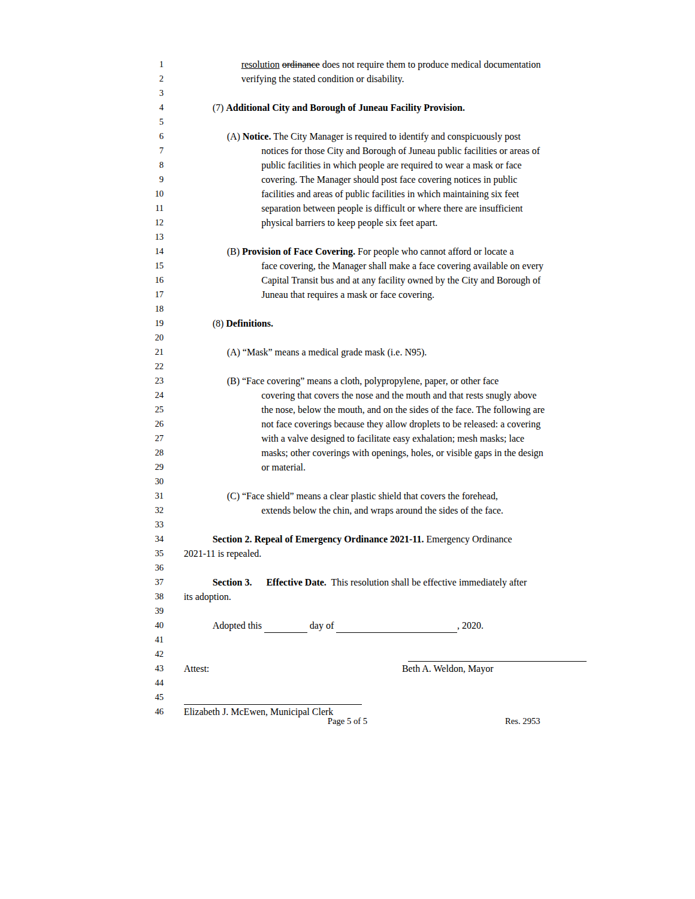1
resolution ordinance does not require them to produce medical documentation
2
verifying the stated condition or disability.
3
4
(7) Additional City and Borough of Juneau Facility Provision.
5
6
(A) Notice. The City Manager is required to identify and conspicuously post
7
notices for those City and Borough of Juneau public facilities or areas of
8
public facilities in which people are required to wear a mask or face
9
covering. The Manager should post face covering notices in public
10
facilities and areas of public facilities in which maintaining six feet
11
separation between people is difficult or where there are insufficient
12
physical barriers to keep people six feet apart.
13
14
(B) Provision of Face Covering. For people who cannot afford or locate a
15
face covering, the Manager shall make a face covering available on every
16
Capital Transit bus and at any facility owned by the City and Borough of
17
Juneau that requires a mask or face covering.
18
19
(8) Definitions.
20
21
(A) “Mask” means a medical grade mask (i.e. N95).
22
23
(B) “Face covering” means a cloth, polypropylene, paper, or other face
24
covering that covers the nose and the mouth and that rests snugly above
25
the nose, below the mouth, and on the sides of the face. The following are
26
not face coverings because they allow droplets to be released: a covering
27
with a valve designed to facilitate easy exhalation; mesh masks; lace
28
masks; other coverings with openings, holes, or visible gaps in the design
29
or material.
30
31
(C) “Face shield” means a clear plastic shield that covers the forehead,
32
extends below the chin, and wraps around the sides of the face.
33
34
Section 2. Repeal of Emergency Ordinance 2021-11. Emergency Ordinance
35
2021-11 is repealed.
36
37
Section 3. Effective Date. This resolution shall be effective immediately after
38
its adoption.
39
40
Adopted this day of , 2020.
41
42
43
Attest: Beth A. Weldon, Mayor
44
45
46
Elizabeth J. McEwen, Municipal Clerk
Page 5 of 5 Res. 2953